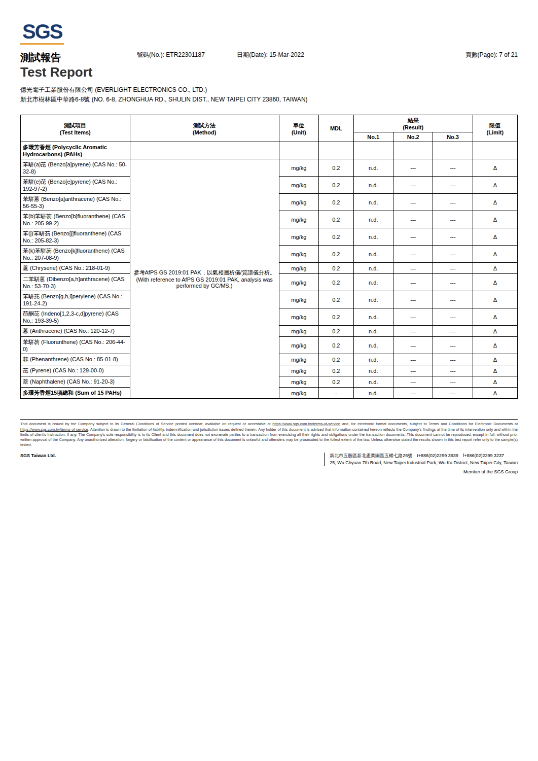SGS
測試報告
Test Report
號碼(No.): ETR22301187 日期(Date): 15-Mar-2022
頁數(Page): 7 of 21
億光電子工業股份有限公司 (EVERLIGHT ELECTRONICS CO., LTD.)
新北市樹林區中華路6-8號 (NO. 6-8, ZHONGHUA RD., SHULIN DIST., NEW TAIPEI CITY 23860, TAIWAN)
| 測試項目 (Test Items) | 測試方法 (Method) | 單位 (Unit) | MDL | 結果 (Result) | 限值 (Limit) |
| --- | --- | --- | --- | --- | --- |
| No.1 | No.2 | No.3 |
| 多環芳香烴 (Polycyclic Aromatic Hydrocarbons) (PAHs) | | | | | | | |
| 苯駢(a)芘 (Benzo[a]pyrene) (CAS No.: 50-32-8) | 參考AfPS GS 2019:01 PAK，以氣相層析儀/質譜儀分析。(With reference to AfPS GS 2019:01 PAK, analysis was performed by GC/MS.) | mg/kg | 0.2 | n.d. | --- | --- | Δ |
| 苯駢(e)芘 (Benzo[e]pyrene) (CAS No.: 192-97-2) | mg/kg | 0.2 | n.d. | --- | --- | Δ |
| 苯駢蒽 (Benzo[a]anthracene) (CAS No.: 56-55-3) | mg/kg | 0.2 | n.d. | --- | --- | Δ |
| 苯(b)苯駢芴 (Benzo[b]fluoranthene) (CAS No.: 205-99-2) | mg/kg | 0.2 | n.d. | --- | --- | Δ |
| 苯(j)苯駢芴 (Benzo[j]fluoranthene) (CAS No.: 205-82-3) | mg/kg | 0.2 | n.d. | --- | --- | Δ |
| 苯(k)苯駢芴 (Benzo[k]fluoranthene) (CAS No.: 207-08-9) | mg/kg | 0.2 | n.d. | --- | --- | Δ |
| 蔰 (Chrysene) (CAS No.: 218-01-9) | mg/kg | 0.2 | n.d. | --- | --- | Δ |
| 二苯駢蒽 (Dibenzo[a,h]anthracene) (CAS No.: 53-70-3) | mg/kg | 0.2 | n.d. | --- | --- | Δ |
| 苯駢苝 (Benzo[g,h,i]perylene) (CAS No.: 191-24-2) | mg/kg | 0.2 | n.d. | --- | --- | Δ |
| 茚酮芘 (Indeno[1,2,3-c,d]pyrene) (CAS No.: 193-39-5) | mg/kg | 0.2 | n.d. | --- | --- | Δ |
| 蒽 (Anthracene) (CAS No.: 120-12-7) | mg/kg | 0.2 | n.d. | --- | --- | Δ |
| 苯駢芴 (Fluoranthene) (CAS No.: 206-44-0) | mg/kg | 0.2 | n.d. | --- | --- | Δ |
| 菲 (Phenanthrene) (CAS No.: 85-01-8) | mg/kg | 0.2 | n.d. | --- | --- | Δ |
| 芘 (Pyrene) (CAS No.: 129-00-0) | mg/kg | 0.2 | n.d. | --- | --- | Δ |
| 萘 (Naphthalene) (CAS No.: 91-20-3) | mg/kg | 0.2 | n.d. | --- | --- | Δ |
| 多環芳香烴15項總和 (Sum of 15 PAHs) | mg/kg | - | n.d. | --- | --- | Δ |
This document is issued by the Company subject to its General Conditions of Service printed overleaf, available on request or accessible at https://www.sgs.com.tw/terms-of-service and, for electronic format documents, subject to Terms and Conditions for Electronic Documents at https://www.sgs.com.tw/terms-of-service. Attention is drawn to the limitation of liability, indemnification and jurisdiction issues defined therein. Any holder of this document is advised that information contained hereon reflects the Company's findings at the time of its intervention only and within the limits of client's instruction, if any. The Company's sole responsibility is to its Client and this document does not exonerate parties to a transaction from exercising all their rights and obligations under the transaction documents. This document cannot be reproduced, except in full, without prior written approval of the Company. Any unauthorized alteration, forgery or falsification of the content or appearance of this document is unlawful and offenders may be prosecuted to the fullest extent of the law. Unless otherwise stated the results shown in this test report refer only to the sample(s) tested.
SGS Taiwan Ltd.　　　　　　　　
新北市五股區新北產業園區五權七路25號　t+886(02)2299 3939　f+886(02)2299 3237
25, Wu Chyuan 7th Road, New Taipei Industrial Park, Wu Ku District, New Taipei City, Taiwan
Member of the SGS Group